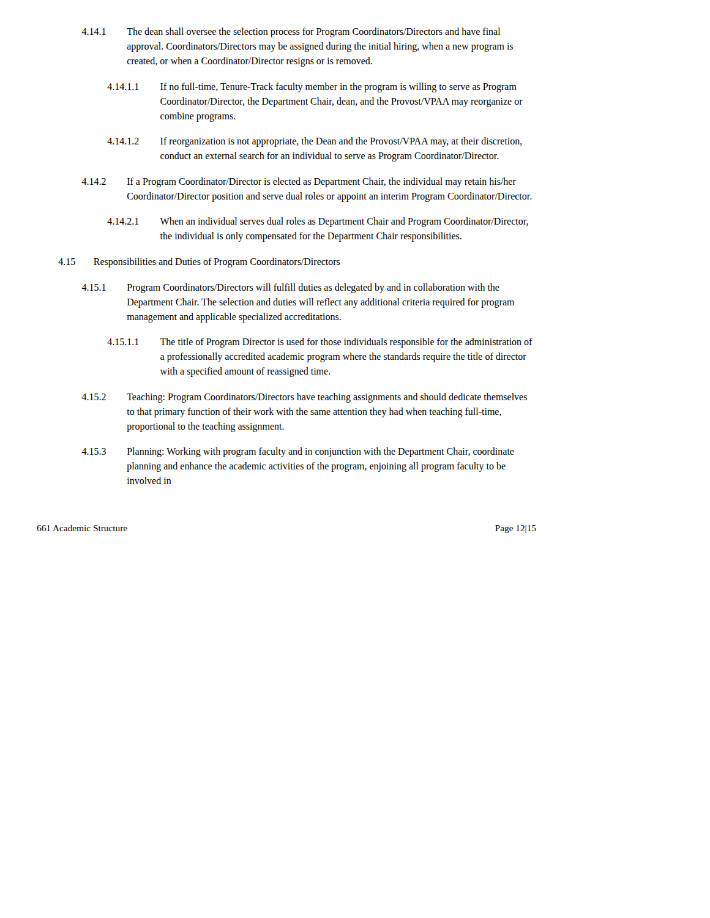4.14.1 The dean shall oversee the selection process for Program Coordinators/Directors and have final approval. Coordinators/Directors may be assigned during the initial hiring, when a new program is created, or when a Coordinator/Director resigns or is removed.
4.14.1.1 If no full-time, Tenure-Track faculty member in the program is willing to serve as Program Coordinator/Director, the Department Chair, dean, and the Provost/VPAA may reorganize or combine programs.
4.14.1.2 If reorganization is not appropriate, the Dean and the Provost/VPAA may, at their discretion, conduct an external search for an individual to serve as Program Coordinator/Director.
4.14.2 If a Program Coordinator/Director is elected as Department Chair, the individual may retain his/her Coordinator/Director position and serve dual roles or appoint an interim Program Coordinator/Director.
4.14.2.1 When an individual serves dual roles as Department Chair and Program Coordinator/Director, the individual is only compensated for the Department Chair responsibilities.
4.15 Responsibilities and Duties of Program Coordinators/Directors
4.15.1 Program Coordinators/Directors will fulfill duties as delegated by and in collaboration with the Department Chair. The selection and duties will reflect any additional criteria required for program management and applicable specialized accreditations.
4.15.1.1 The title of Program Director is used for those individuals responsible for the administration of a professionally accredited academic program where the standards require the title of director with a specified amount of reassigned time.
4.15.2 Teaching: Program Coordinators/Directors have teaching assignments and should dedicate themselves to that primary function of their work with the same attention they had when teaching full-time, proportional to the teaching assignment.
4.15.3 Planning: Working with program faculty and in conjunction with the Department Chair, coordinate planning and enhance the academic activities of the program, enjoining all program faculty to be involved in
661 Academic Structure Page 12|15